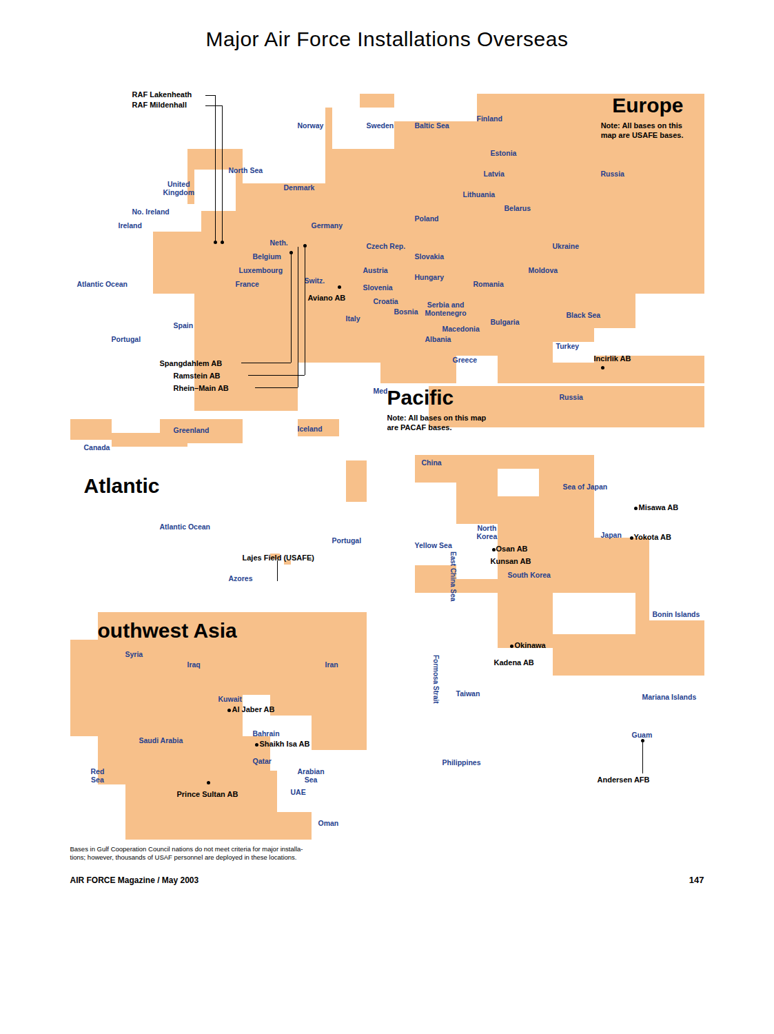Major Air Force Installations Overseas
Europe
Note: All bases on this
map are USAFE bases.
Norway
Sweden
Baltic Sea
Finland
North Sea
Estonia
Latvia
Lithuania
Russia
United
Kingdom
Denmark
Belarus
No. Ireland
Ireland
Poland
Germany
Neth.
Belgium
Czech Rep.
Slovakia
Ukraine
Luxembourg
Austria
Hungary
Moldova
Atlantic Ocean
France
Switz.
Slovenia
Romania
Croatia
Bosnia
Serbia and
Montenegro
Black Sea
Italy
Macedonia
Bulgaria
Spain
Albania
Portugal
Greece
Turkey
Mediterranean Sea
RAF Lakenheath
RAF Mildenhall
Spangdahlem AB
Ramstein AB
Rhein–Main AB
Aviano AB
Incirlik AB
Atlantic
Greenland
Iceland
Canada
Atlantic Ocean
Portugal
Lajes Field (USAFE)
Azores
Southwest Asia
Syria
Iraq
Iran
Kuwait
Al Jaber AB
Saudi Arabia
Bahrain
Shaikh Isa AB
Qatar
Red
Sea
Prince Sultan AB
Arabian
Sea
UAE
Oman
Bases in Gulf Cooperation Council nations do not meet criteria for major installa-
tions; however, thousands of USAF personnel are deployed in these locations.
Pacific
Note: All bases on this map
are PACAF bases.
Russia
China
Sea of Japan
Misawa AB
North
Korea
Japan
Yokota AB
Yellow Sea
Osan AB
Kunsan AB
South Korea
East China Sea
Bonin Islands
Okinawa
Kadena AB
Formosa Strait
Taiwan
Mariana Islands
Philippines
Guam
Andersen AFB
AIR FORCE Magazine / May 2003
147